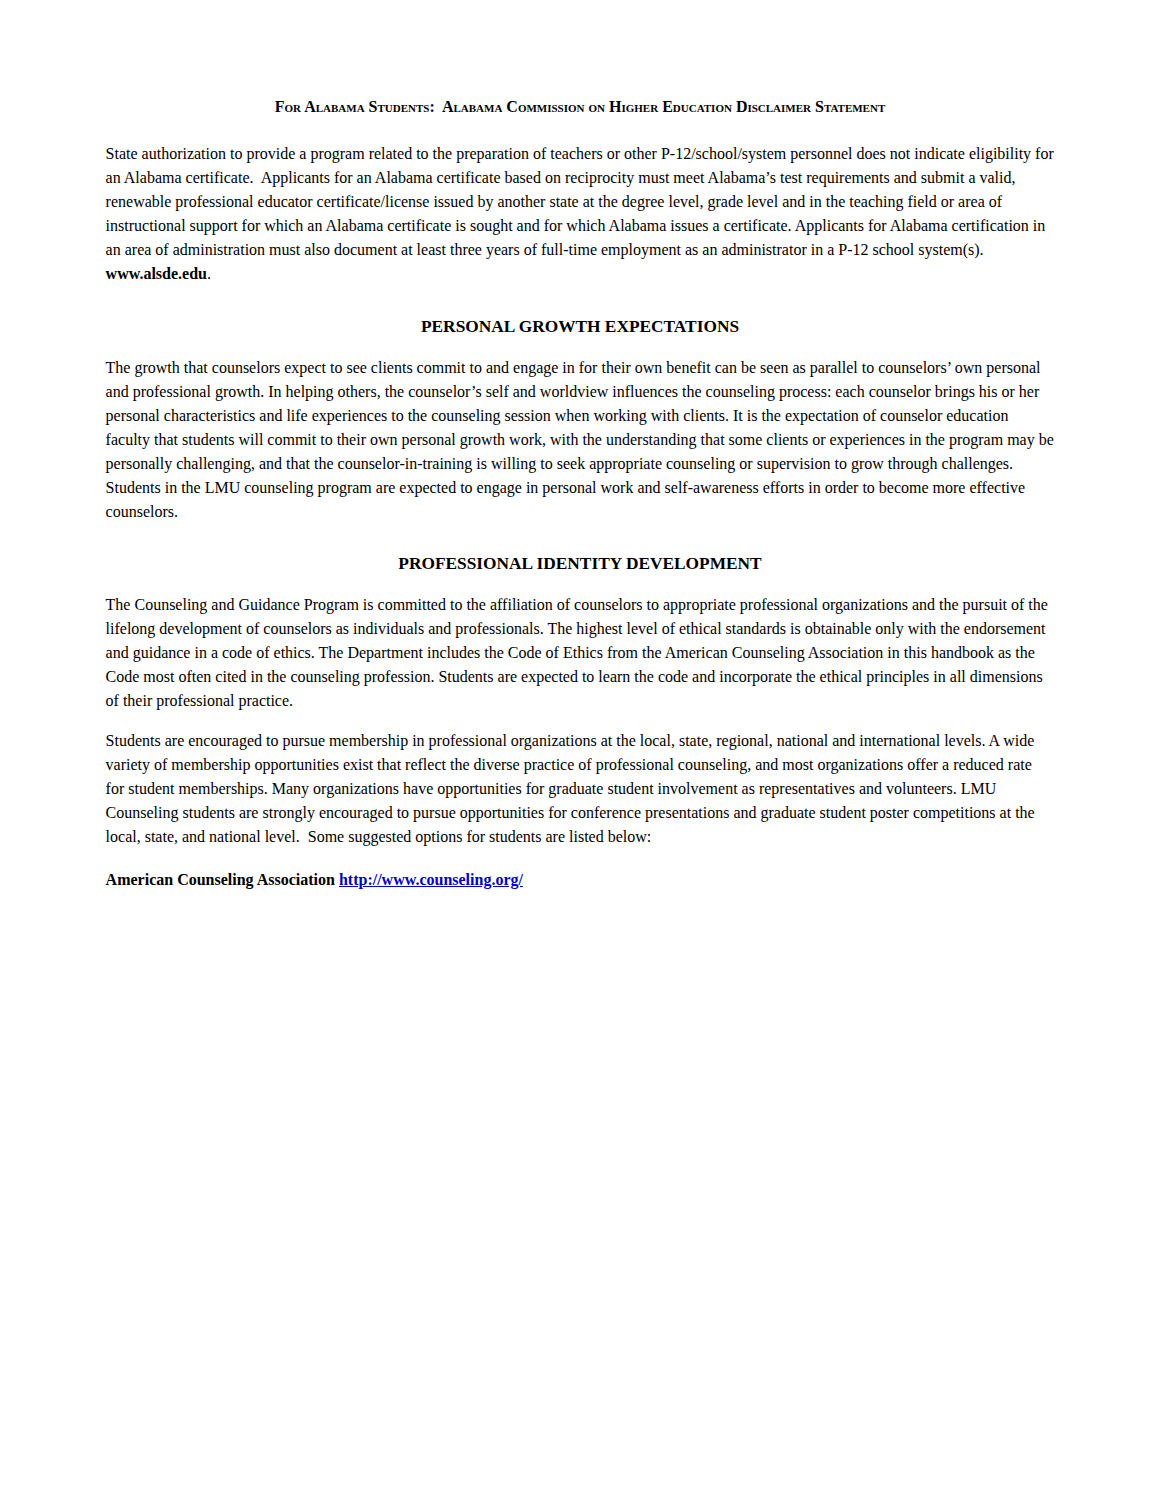For Alabama Students: Alabama Commission on Higher Education Disclaimer Statement
State authorization to provide a program related to the preparation of teachers or other P-12/school/system personnel does not indicate eligibility for an Alabama certificate. Applicants for an Alabama certificate based on reciprocity must meet Alabama’s test requirements and submit a valid, renewable professional educator certificate/license issued by another state at the degree level, grade level and in the teaching field or area of instructional support for which an Alabama certificate is sought and for which Alabama issues a certificate. Applicants for Alabama certification in an area of administration must also document at least three years of full-time employment as an administrator in a P-12 school system(s). www.alsde.edu.
Personal Growth Expectations
The growth that counselors expect to see clients commit to and engage in for their own benefit can be seen as parallel to counselors’ own personal and professional growth. In helping others, the counselor’s self and worldview influences the counseling process: each counselor brings his or her personal characteristics and life experiences to the counseling session when working with clients. It is the expectation of counselor education faculty that students will commit to their own personal growth work, with the understanding that some clients or experiences in the program may be personally challenging, and that the counselor-in-training is willing to seek appropriate counseling or supervision to grow through challenges. Students in the LMU counseling program are expected to engage in personal work and self-awareness efforts in order to become more effective counselors.
Professional Identity Development
The Counseling and Guidance Program is committed to the affiliation of counselors to appropriate professional organizations and the pursuit of the lifelong development of counselors as individuals and professionals. The highest level of ethical standards is obtainable only with the endorsement and guidance in a code of ethics. The Department includes the Code of Ethics from the American Counseling Association in this handbook as the Code most often cited in the counseling profession. Students are expected to learn the code and incorporate the ethical principles in all dimensions of their professional practice.
Students are encouraged to pursue membership in professional organizations at the local, state, regional, national and international levels. A wide variety of membership opportunities exist that reflect the diverse practice of professional counseling, and most organizations offer a reduced rate for student memberships. Many organizations have opportunities for graduate student involvement as representatives and volunteers. LMU Counseling students are strongly encouraged to pursue opportunities for conference presentations and graduate student poster competitions at the local, state, and national level. Some suggested options for students are listed below:
American Counseling Association http://www.counseling.org/